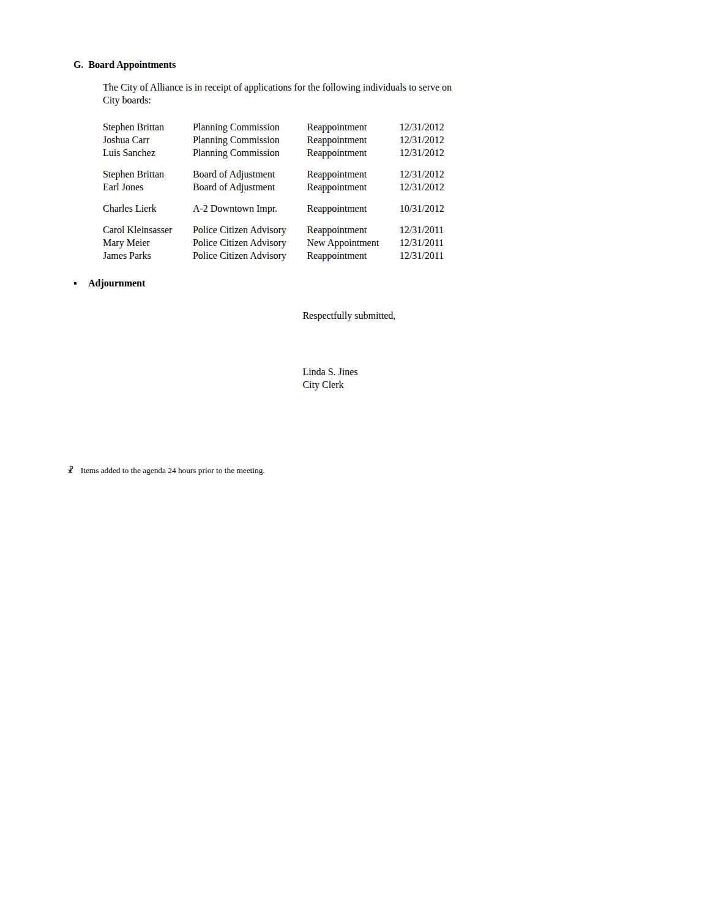G. Board Appointments
The City of Alliance is in receipt of applications for the following individuals to serve on City boards:
| Stephen Brittan | Planning Commission | Reappointment | 12/31/2012 |
| Joshua Carr | Planning Commission | Reappointment | 12/31/2012 |
| Luis Sanchez | Planning Commission | Reappointment | 12/31/2012 |
| Stephen Brittan | Board of Adjustment | Reappointment | 12/31/2012 |
| Earl Jones | Board of Adjustment | Reappointment | 12/31/2012 |
| Charles Lierk | A-2 Downtown Impr. | Reappointment | 10/31/2012 |
| Carol Kleinsasser | Police Citizen Advisory | Reappointment | 12/31/2011 |
| Mary Meier | Police Citizen Advisory | New Appointment | 12/31/2011 |
| James Parks | Police Citizen Advisory | Reappointment | 12/31/2011 |
▪Adjournment
Respectfully submitted,
Linda S. Jines
City Clerk
☧Items added to the agenda 24 hours prior to the meeting.